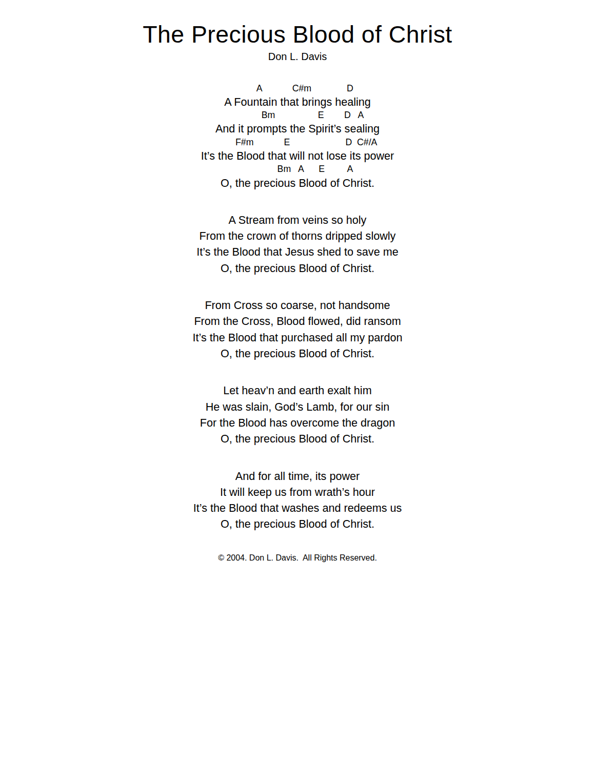The Precious Blood of Christ
Don L. Davis
A C#m D A Fountain that brings healing Bm E D A And it prompts the Spirit’s sealing F#m E D C#/A It’s the Blood that will not lose its power Bm A E A O, the precious Blood of Christ.
A Stream from veins so holy From the crown of thorns dripped slowly It’s the Blood that Jesus shed to save me O, the precious Blood of Christ.
From Cross so coarse, not handsome From the Cross, Blood flowed, did ransom It’s the Blood that purchased all my pardon O, the precious Blood of Christ.
Let heav’n and earth exalt him He was slain, God’s Lamb, for our sin For the Blood has overcome the dragon O, the precious Blood of Christ.
And for all time, its power It will keep us from wrath’s hour It’s the Blood that washes and redeems us O, the precious Blood of Christ.
© 2004. Don L. Davis. All Rights Reserved.